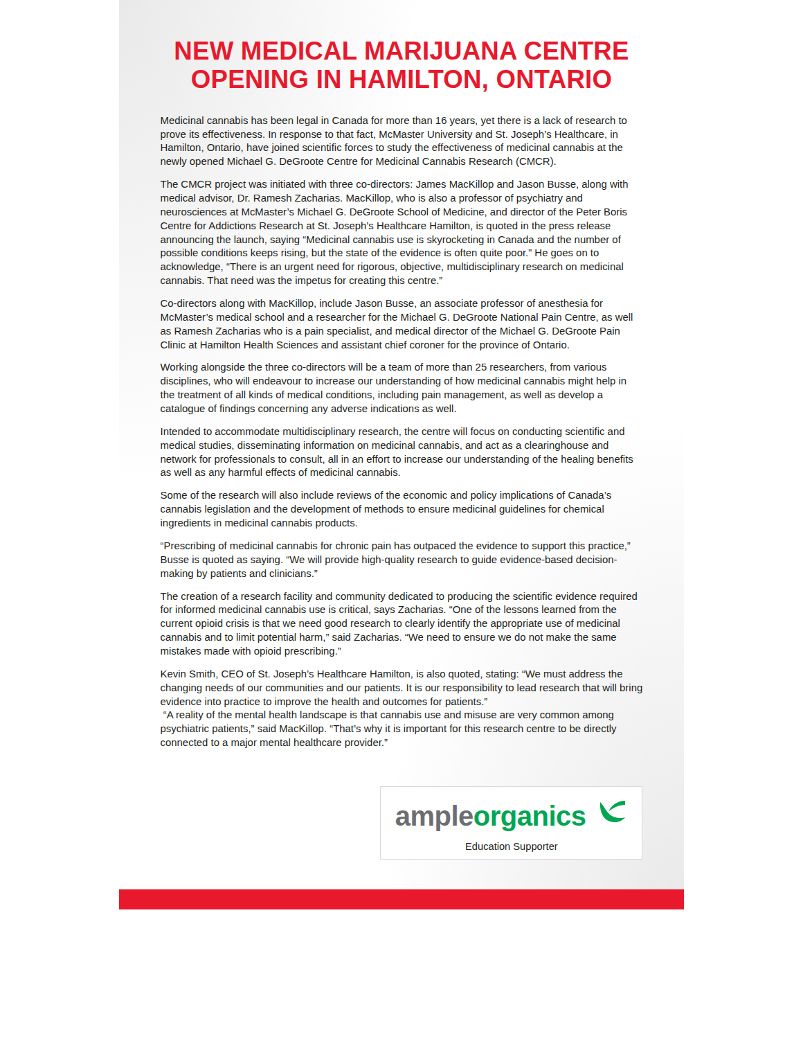NEW MEDICAL MARIJUANA CENTRE
OPENING IN HAMILTON, ONTARIO
Medicinal cannabis has been legal in Canada for more than 16 years, yet there is a lack of research to prove its effectiveness. In response to that fact, McMaster University and St. Joseph’s Healthcare, in Hamilton, Ontario, have joined scientific forces to study the effectiveness of medicinal cannabis at the newly opened Michael G. DeGroote Centre for Medicinal Cannabis Research (CMCR).
The CMCR project was initiated with three co-directors: James MacKillop and Jason Busse, along with medical advisor, Dr. Ramesh Zacharias. MacKillop, who is also a professor of psychiatry and neurosciences at McMaster’s Michael G. DeGroote School of Medicine, and director of the Peter Boris Centre for Addictions Research at St. Joseph’s Healthcare Hamilton, is quoted in the press release announcing the launch, saying “Medicinal cannabis use is skyrocketing in Canada and the number of possible conditions keeps rising, but the state of the evidence is often quite poor.” He goes on to acknowledge, “There is an urgent need for rigorous, objective, multidisciplinary research on medicinal cannabis. That need was the impetus for creating this centre.”
Co-directors along with MacKillop, include Jason Busse, an associate professor of anesthesia for McMaster’s medical school and a researcher for the Michael G. DeGroote National Pain Centre, as well as Ramesh Zacharias who is a pain specialist, and medical director of the Michael G. DeGroote Pain Clinic at Hamilton Health Sciences and assistant chief coroner for the province of Ontario.
Working alongside the three co-directors will be a team of more than 25 researchers, from various disciplines, who will endeavour to increase our understanding of how medicinal cannabis might help in the treatment of all kinds of medical conditions, including pain management, as well as develop a catalogue of findings concerning any adverse indications as well.
Intended to accommodate multidisciplinary research, the centre will focus on conducting scientific and medical studies, disseminating information on medicinal cannabis, and act as a clearinghouse and network for professionals to consult, all in an effort to increase our understanding of the healing benefits as well as any harmful effects of medicinal cannabis.
Some of the research will also include reviews of the economic and policy implications of Canada’s cannabis legislation and the development of methods to ensure medicinal guidelines for chemical ingredients in medicinal cannabis products.
“Prescribing of medicinal cannabis for chronic pain has outpaced the evidence to support this practice,” Busse is quoted as saying. “We will provide high-quality research to guide evidence-based decision-making by patients and clinicians.”
The creation of a research facility and community dedicated to producing the scientific evidence required for informed medicinal cannabis use is critical, says Zacharias. “One of the lessons learned from the current opioid crisis is that we need good research to clearly identify the appropriate use of medicinal cannabis and to limit potential harm,” said Zacharias. “We need to ensure we do not make the same mistakes made with opioid prescribing.”
Kevin Smith, CEO of St. Joseph’s Healthcare Hamilton, is also quoted, stating: “We must address the changing needs of our communities and our patients. It is our responsibility to lead research that will bring evidence into practice to improve the health and outcomes for patients.”
“A reality of the mental health landscape is that cannabis use and misuse are very common among psychiatric patients,” said MacKillop. “That’s why it is important for this research centre to be directly connected to a major mental healthcare provider.”
ample organics
Education Supporter